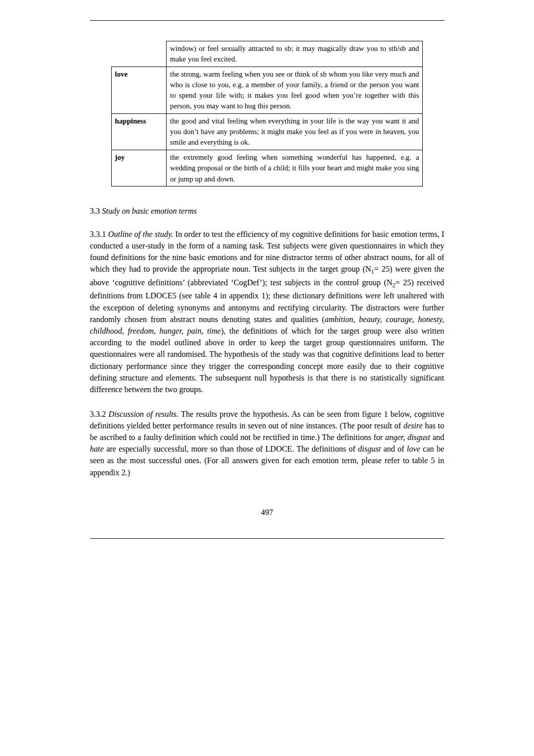| | window) or feel sexually attracted to sb; it may magically draw you to sth/sb and make you feel excited. |
| love | the strong, warm feeling when you see or think of sb whom you like very much and who is close to you, e.g. a member of your family, a friend or the person you want to spend your life with; it makes you feel good when you’re together with this person, you may want to hug this person. |
| happiness | the good and vital feeling when everything in your life is the way you want it and you don’t have any problems; it might make you feel as if you were in heaven, you smile and everything is ok. |
| joy | the extremely good feeling when something wonderful has happened, e.g. a wedding proposal or the birth of a child; it fills your heart and might make you sing or jump up and down. |
3.3 Study on basic emotion terms
3.3.1 Outline of the study. In order to test the efficiency of my cognitive definitions for basic emotion terms, I conducted a user-study in the form of a naming task. Test subjects were given questionnaires in which they found definitions for the nine basic emotions and for nine distractor terms of other abstract nouns, for all of which they had to provide the appropriate noun. Test subjects in the target group (N1= 25) were given the above ‘cognitive definitions’ (abbreviated ‘CogDef’); test subjects in the control group (N2= 25) received definitions from LDOCE5 (see table 4 in appendix 1); these dictionary definitions were left unaltered with the exception of deleting synonyms and antonyms and rectifying circularity. The distractors were further randomly chosen from abstract nouns denoting states and qualities (ambition, beauty, courage, honesty, childhood, freedom, hunger, pain, time), the definitions of which for the target group were also written according to the model outlined above in order to keep the target group questionnaires uniform. The questionnaires were all randomised. The hypothesis of the study was that cognitive definitions lead to better dictionary performance since they trigger the corresponding concept more easily due to their cognitive defining structure and elements. The subsequent null hypothesis is that there is no statistically significant difference between the two groups.
3.3.2 Discussion of results. The results prove the hypothesis. As can be seen from figure 1 below, cognitive definitions yielded better performance results in seven out of nine instances. (The poor result of desire has to be ascribed to a faulty definition which could not be rectified in time.) The definitions for anger, disgust and hate are especially successful, more so than those of LDOCE. The definitions of disgust and of love can be seen as the most successful ones. (For all answers given for each emotion term, please refer to table 5 in appendix 2.)
497